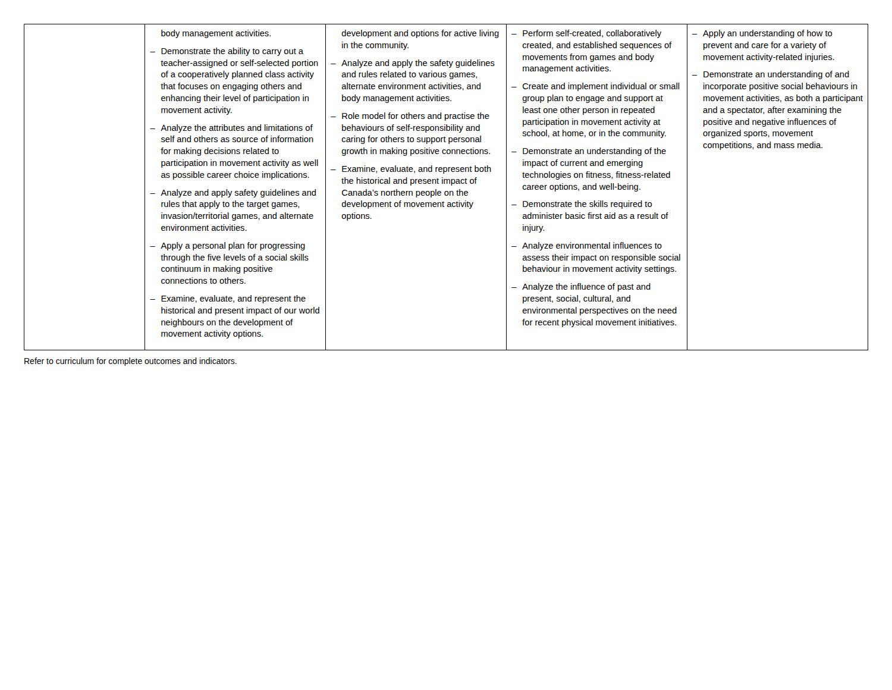| | body management activities. Demonstrate the ability to carry out a teacher-assigned or self-selected portion of a cooperatively planned class activity that focuses on engaging others and enhancing their level of participation in movement activity. Analyze the attributes and limitations of self and others as source of information for making decisions related to participation in movement activity as well as possible career choice implications. Analyze and apply safety guidelines and rules that apply to the target games, invasion/territorial games, and alternate environment activities. Apply a personal plan for progressing through the five levels of a social skills continuum in making positive connections to others. Examine, evaluate, and represent the historical and present impact of our world neighbours on the development of movement activity options. | development and options for active living in the community. Analyze and apply the safety guidelines and rules related to various games, alternate environment activities, and body management activities. Role model for others and practise the behaviours of self-responsibility and caring for others to support personal growth in making positive connections. Examine, evaluate, and represent both the historical and present impact of Canada’s northern people on the development of movement activity options. | Perform self-created, collaboratively created, and established sequences of movements from games and body management activities. Create and implement individual or small group plan to engage and support at least one other person in repeated participation in movement activity at school, at home, or in the community. Demonstrate an understanding of the impact of current and emerging technologies on fitness, fitness-related career options, and well-being. Demonstrate the skills required to administer basic first aid as a result of injury. Analyze environmental influences to assess their impact on responsible social behaviour in movement activity settings. Analyze the influence of past and present, social, cultural, and environmental perspectives on the need for recent physical movement initiatives. | Apply an understanding of how to prevent and care for a variety of movement activity-related injuries. Demonstrate an understanding of and incorporate positive social behaviours in movement activities, as both a participant and a spectator, after examining the positive and negative influences of organized sports, movement competitions, and mass media. |
Refer to curriculum for complete outcomes and indicators.